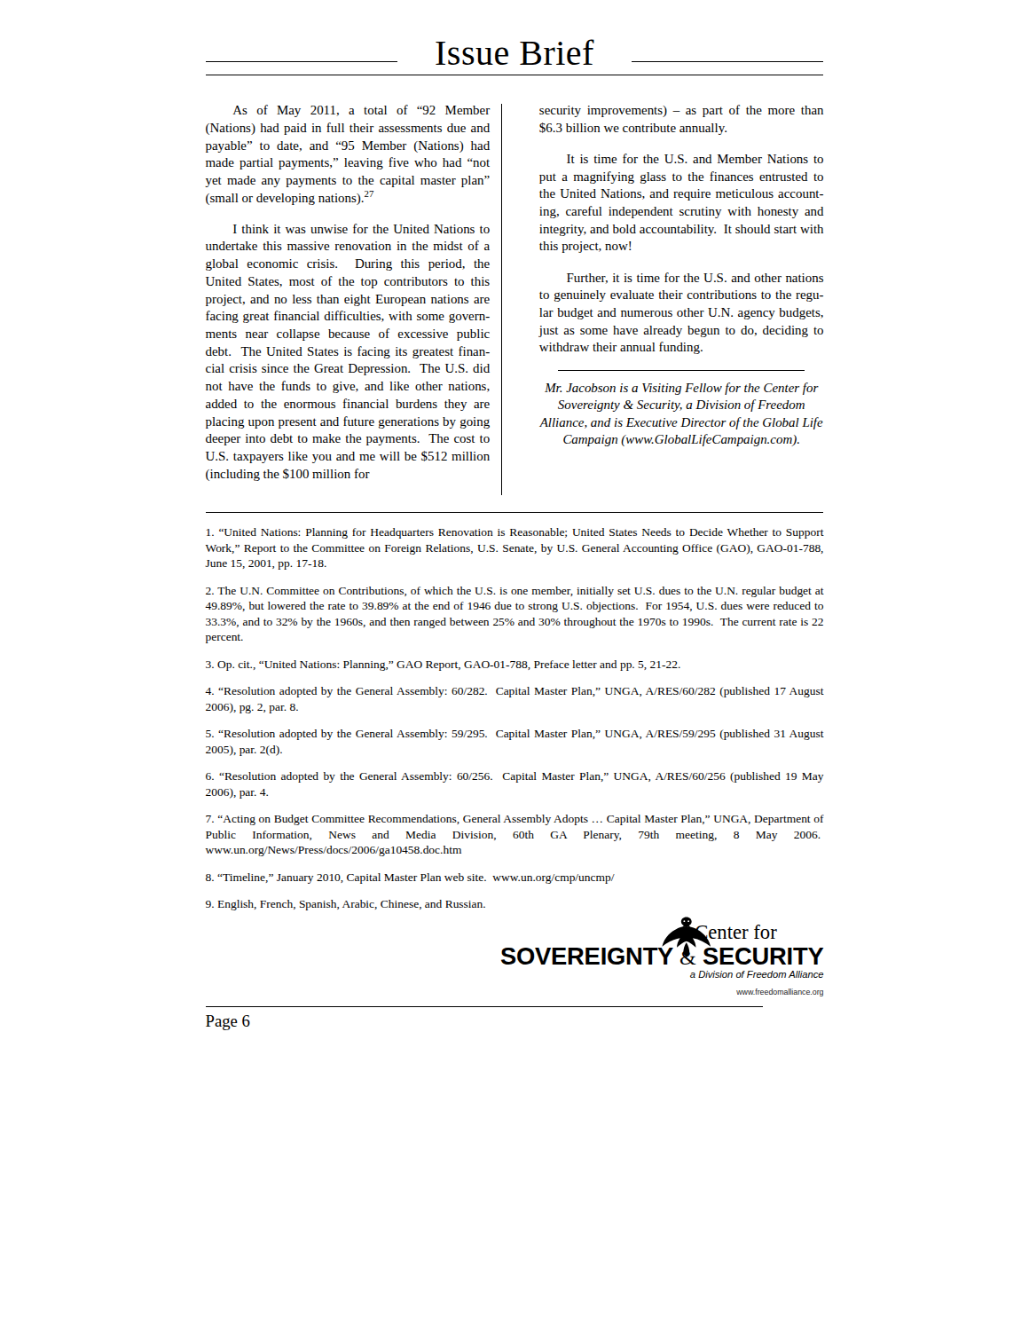Issue Brief
As of May 2011, a total of “92 Member (Nations) had paid in full their assessments due and payable” to date, and “95 Member (Nations) had made partial payments,” leaving five who had “not yet made any payments to the capital master plan” (small or developing nations).27
I think it was unwise for the United Nations to undertake this massive renovation in the midst of a global economic crisis. During this period, the United States, most of the top contributors to this project, and no less than eight European nations are facing great financial difficulties, with some governments near collapse because of excessive public debt. The United States is facing its greatest financial crisis since the Great Depression. The U.S. did not have the funds to give, and like other nations, added to the enormous financial burdens they are placing upon present and future generations by going deeper into debt to make the payments. The cost to U.S. taxpayers like you and me will be $512 million (including the $100 million for
security improvements) – as part of the more than $6.3 billion we contribute annually.
It is time for the U.S. and Member Nations to put a magnifying glass to the finances entrusted to the United Nations, and require meticulous accounting, careful independent scrutiny with honesty and integrity, and bold accountability. It should start with this project, now!
Further, it is time for the U.S. and other nations to genuinely evaluate their contributions to the regular budget and numerous other U.N. agency budgets, just as some have already begun to do, deciding to withdraw their annual funding.
Mr. Jacobson is a Visiting Fellow for the Center for Sovereignty & Security, a Division of Freedom Alliance, and is Executive Director of the Global Life Campaign (www.GlobalLifeCampaign.com).
1. “United Nations: Planning for Headquarters Renovation is Reasonable; United States Needs to Decide Whether to Support Work,” Report to the Committee on Foreign Relations, U.S. Senate, by U.S. General Accounting Office (GAO), GAO-01-788, June 15, 2001, pp. 17-18.
2. The U.N. Committee on Contributions, of which the U.S. is one member, initially set U.S. dues to the U.N. regular budget at 49.89%, but lowered the rate to 39.89% at the end of 1946 due to strong U.S. objections. For 1954, U.S. dues were reduced to 33.3%, and to 32% by the 1960s, and then ranged between 25% and 30% throughout the 1970s to 1990s. The current rate is 22 percent.
3. Op. cit., “United Nations: Planning,” GAO Report, GAO-01-788, Preface letter and pp. 5, 21-22.
4. “Resolution adopted by the General Assembly: 60/282. Capital Master Plan,” UNGA, A/RES/60/282 (published 17 August 2006), pg. 2, par. 8.
5. “Resolution adopted by the General Assembly: 59/295. Capital Master Plan,” UNGA, A/RES/59/295 (published 31 August 2005), par. 2(d).
6. “Resolution adopted by the General Assembly: 60/256. Capital Master Plan,” UNGA, A/RES/60/256 (published 19 May 2006), par. 4.
7. “Acting on Budget Committee Recommendations, General Assembly Adopts … Capital Master Plan,” UNGA, Department of Public Information, News and Media Division, 60th GA Plenary, 79th meeting, 8 May 2006. www.un.org/News/Press/docs/2006/ga10458.doc.htm
8. “Timeline,” January 2010, Capital Master Plan web site. www.un.org/cmp/uncmp/
9. English, French, Spanish, Arabic, Chinese, and Russian.
Center for
SOVEREIGNTY & SECURITY
a Division of Freedom Alliance
www.freedomalliance.org
Page 6